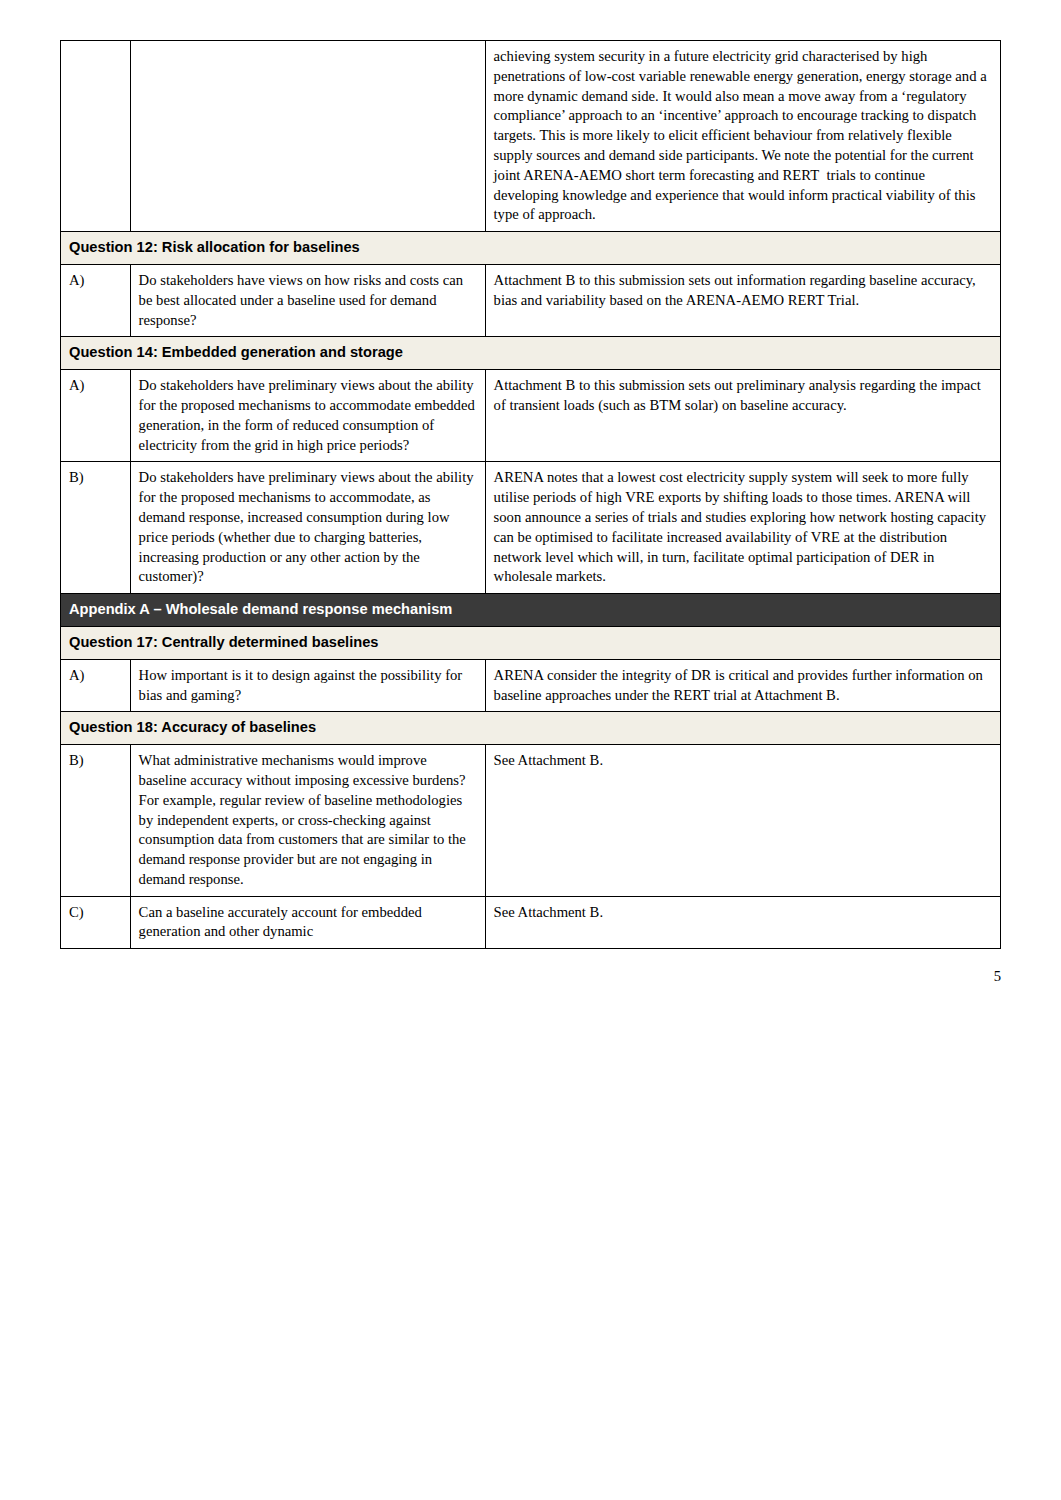| | | achieving system security in a future electricity grid characterised by high penetrations of low-cost variable renewable energy generation, energy storage and a more dynamic demand side. It would also mean a move away from a ‘regulatory compliance’ approach to an ‘incentive’ approach to encourage tracking to dispatch targets. This is more likely to elicit efficient behaviour from relatively flexible supply sources and demand side participants. We note the potential for the current joint ARENA-AEMO short term forecasting and RERT trials to continue developing knowledge and experience that would inform practical viability of this type of approach. |
| Question 12: Risk allocation for baselines |
| A) | Do stakeholders have views on how risks and costs can be best allocated under a baseline used for demand response? | Attachment B to this submission sets out information regarding baseline accuracy, bias and variability based on the ARENA-AEMO RERT Trial. |
| Question 14: Embedded generation and storage |
| A) | Do stakeholders have preliminary views about the ability for the proposed mechanisms to accommodate embedded generation, in the form of reduced consumption of electricity from the grid in high price periods? | Attachment B to this submission sets out preliminary analysis regarding the impact of transient loads (such as BTM solar) on baseline accuracy. |
| B) | Do stakeholders have preliminary views about the ability for the proposed mechanisms to accommodate, as demand response, increased consumption during low price periods (whether due to charging batteries, increasing production or any other action by the customer)? | ARENA notes that a lowest cost electricity supply system will seek to more fully utilise periods of high VRE exports by shifting loads to those times. ARENA will soon announce a series of trials and studies exploring how network hosting capacity can be optimised to facilitate increased availability of VRE at the distribution network level which will, in turn, facilitate optimal participation of DER in wholesale markets. |
| Appendix A – Wholesale demand response mechanism |
| Question 17: Centrally determined baselines |
| A) | How important is it to design against the possibility for bias and gaming? | ARENA consider the integrity of DR is critical and provides further information on baseline approaches under the RERT trial at Attachment B. |
| Question 18: Accuracy of baselines |
| B) | What administrative mechanisms would improve baseline accuracy without imposing excessive burdens? For example, regular review of baseline methodologies by independent experts, or cross-checking against consumption data from customers that are similar to the demand response provider but are not engaging in demand response. | See Attachment B. |
| C) | Can a baseline accurately account for embedded generation and other dynamic | See Attachment B. |
5